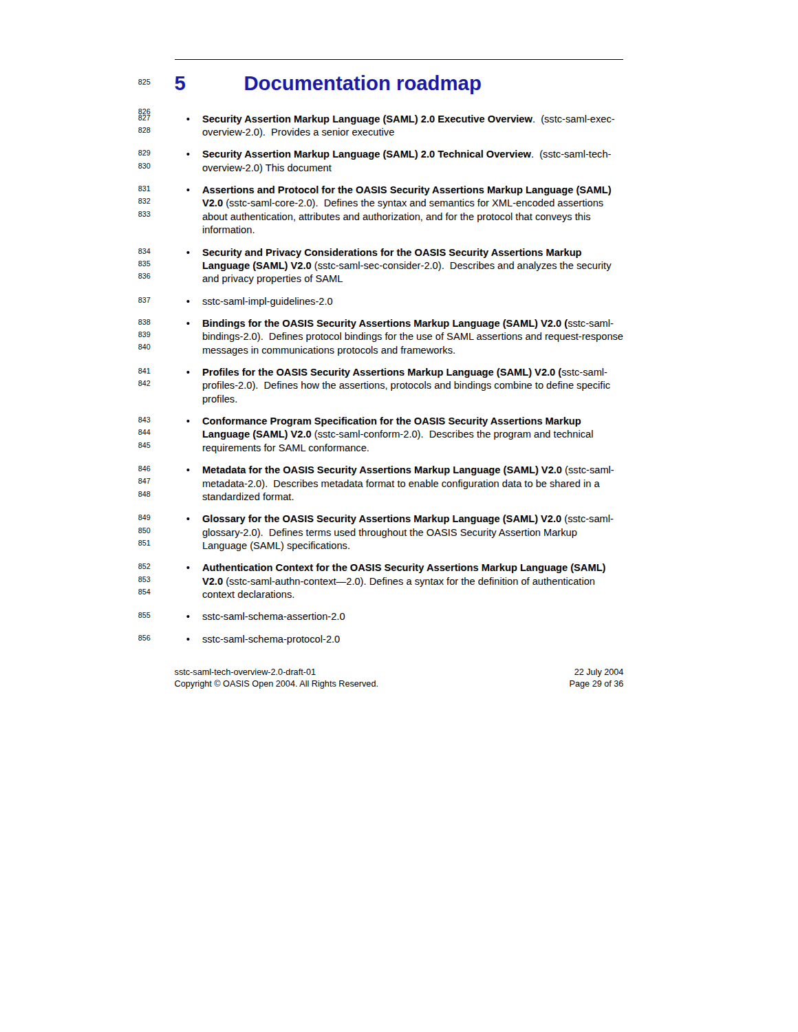825
5 Documentation roadmap
826
827 828 Security Assertion Markup Language (SAML) 2.0 Executive Overview. (sstc-saml-exec-overview-2.0). Provides a senior executive
829 830 Security Assertion Markup Language (SAML) 2.0 Technical Overview. (sstc-saml-tech-overview-2.0) This document
831 832 833 Assertions and Protocol for the OASIS Security Assertions Markup Language (SAML) V2.0 (sstc-saml-core-2.0). Defines the syntax and semantics for XML-encoded assertions about authentication, attributes and authorization, and for the protocol that conveys this information.
834 835 836 Security and Privacy Considerations for the OASIS Security Assertions Markup Language (SAML) V2.0 (sstc-saml-sec-consider-2.0). Describes and analyzes the security and privacy properties of SAML
837 sstc-saml-impl-guidelines-2.0
838 839 840 Bindings for the OASIS Security Assertions Markup Language (SAML) V2.0 (sstc-saml-bindings-2.0). Defines protocol bindings for the use of SAML assertions and request-response messages in communications protocols and frameworks.
841 842 Profiles for the OASIS Security Assertions Markup Language (SAML) V2.0 (sstc-saml-profiles-2.0). Defines how the assertions, protocols and bindings combine to define specific profiles.
843 844 845 Conformance Program Specification for the OASIS Security Assertions Markup Language (SAML) V2.0 (sstc-saml-conform-2.0). Describes the program and technical requirements for SAML conformance.
846 847 848 Metadata for the OASIS Security Assertions Markup Language (SAML) V2.0 (sstc-saml-metadata-2.0). Describes metadata format to enable configuration data to be shared in a standardized format.
849 850 851 Glossary for the OASIS Security Assertions Markup Language (SAML) V2.0 (sstc-saml-glossary-2.0). Defines terms used throughout the OASIS Security Assertion Markup Language (SAML) specifications.
852 853 854 Authentication Context for the OASIS Security Assertions Markup Language (SAML) V2.0 (sstc-saml-authn-context—2.0). Defines a syntax for the definition of authentication context declarations.
855 sstc-saml-schema-assertion-2.0
856 sstc-saml-schema-protocol-2.0
sstc-saml-tech-overview-2.0-draft-01
Copyright © OASIS Open 2004. All Rights Reserved.
22 July 2004
Page 29 of 36